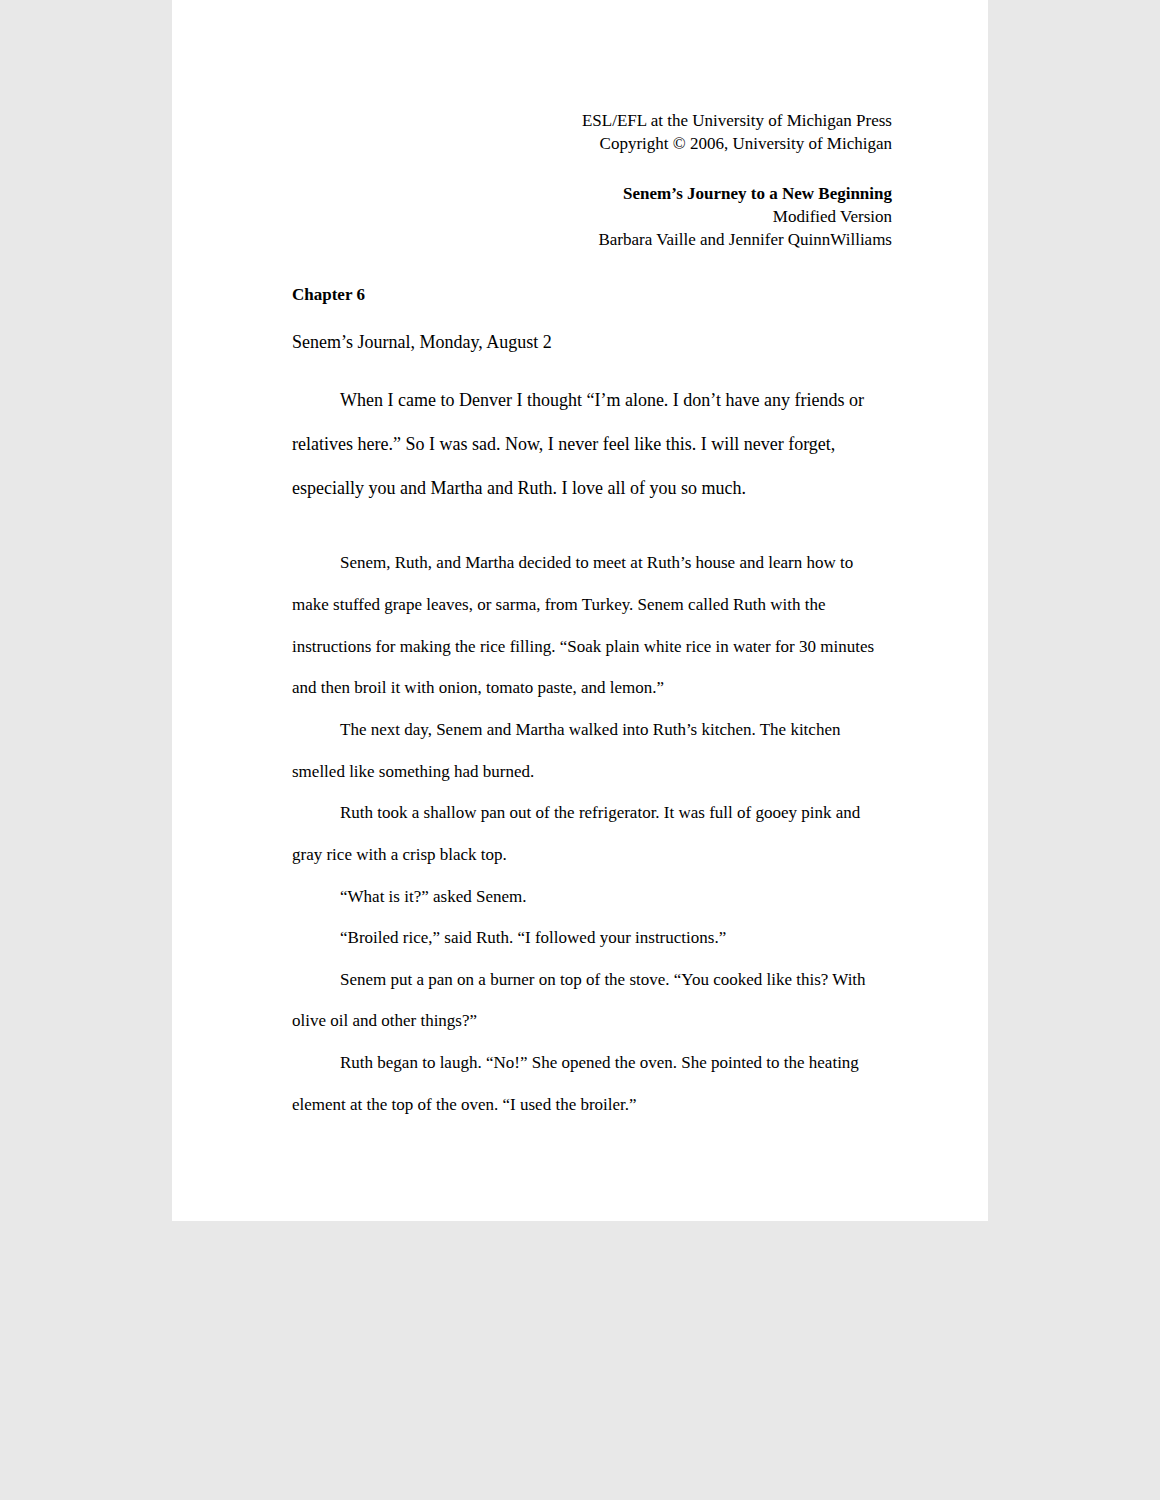ESL/EFL at the University of Michigan Press Copyright © 2006, University of Michigan
Senem’s Journey to a New Beginning
Modified Version
Barbara Vaille and Jennifer QuinnWilliams
Chapter 6
Senem’s Journal, Monday, August 2
When I came to Denver I thought “I’m alone. I don’t have any friends or relatives here.” So I was sad. Now, I never feel like this. I will never forget, especially you and Martha and Ruth. I love all of you so much.
Senem, Ruth, and Martha decided to meet at Ruth’s house and learn how to make stuffed grape leaves, or sarma, from Turkey. Senem called Ruth with the instructions for making the rice filling. “Soak plain white rice in water for 30 minutes and then broil it with onion, tomato paste, and lemon.”
The next day, Senem and Martha walked into Ruth’s kitchen. The kitchen smelled like something had burned.
Ruth took a shallow pan out of the refrigerator. It was full of gooey pink and gray rice with a crisp black top.
“What is it?” asked Senem.
“Broiled rice,” said Ruth. “I followed your instructions.”
Senem put a pan on a burner on top of the stove. “You cooked like this? With olive oil and other things?”
Ruth began to laugh. “No!” She opened the oven. She pointed to the heating element at the top of the oven. “I used the broiler.”